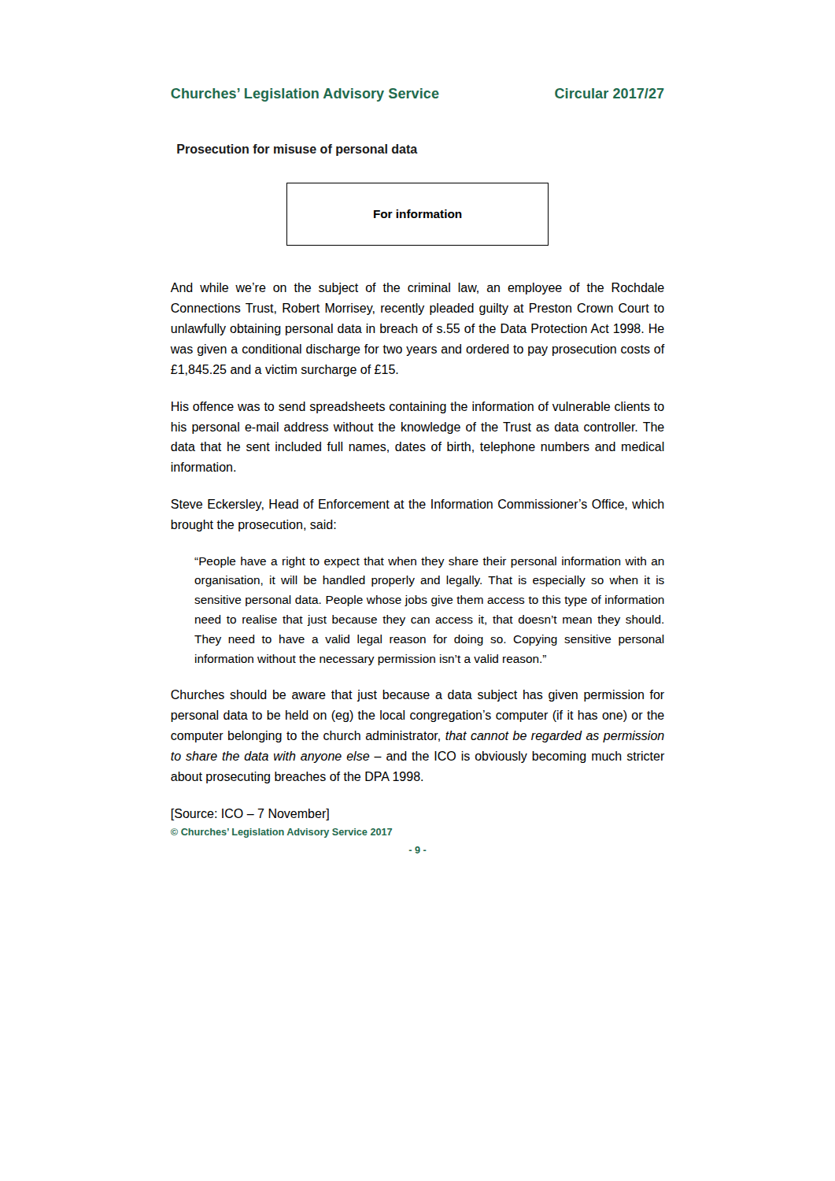Churches’ Legislation Advisory Service Circular 2017/27
Prosecution for misuse of personal data
For information
And while we’re on the subject of the criminal law, an employee of the Rochdale Connections Trust, Robert Morrisey, recently pleaded guilty at Preston Crown Court to unlawfully obtaining personal data in breach of s.55 of the Data Protection Act 1998. He was given a conditional discharge for two years and ordered to pay prosecution costs of £1,845.25 and a victim surcharge of £15.
His offence was to send spreadsheets containing the information of vulnerable clients to his personal e-mail address without the knowledge of the Trust as data controller. The data that he sent included full names, dates of birth, telephone numbers and medical information.
Steve Eckersley, Head of Enforcement at the Information Commissioner’s Office, which brought the prosecution, said:
“People have a right to expect that when they share their personal information with an organisation, it will be handled properly and legally. That is especially so when it is sensitive personal data. People whose jobs give them access to this type of information need to realise that just because they can access it, that doesn’t mean they should. They need to have a valid legal reason for doing so. Copying sensitive personal information without the necessary permission isn’t a valid reason.”
Churches should be aware that just because a data subject has given permission for personal data to be held on (eg) the local congregation’s computer (if it has one) or the computer belonging to the church administrator, that cannot be regarded as permission to share the data with anyone else – and the ICO is obviously becoming much stricter about prosecuting breaches of the DPA 1998.
[Source: ICO – 7 November]
© Churches’ Legislation Advisory Service 2017
- 9 -